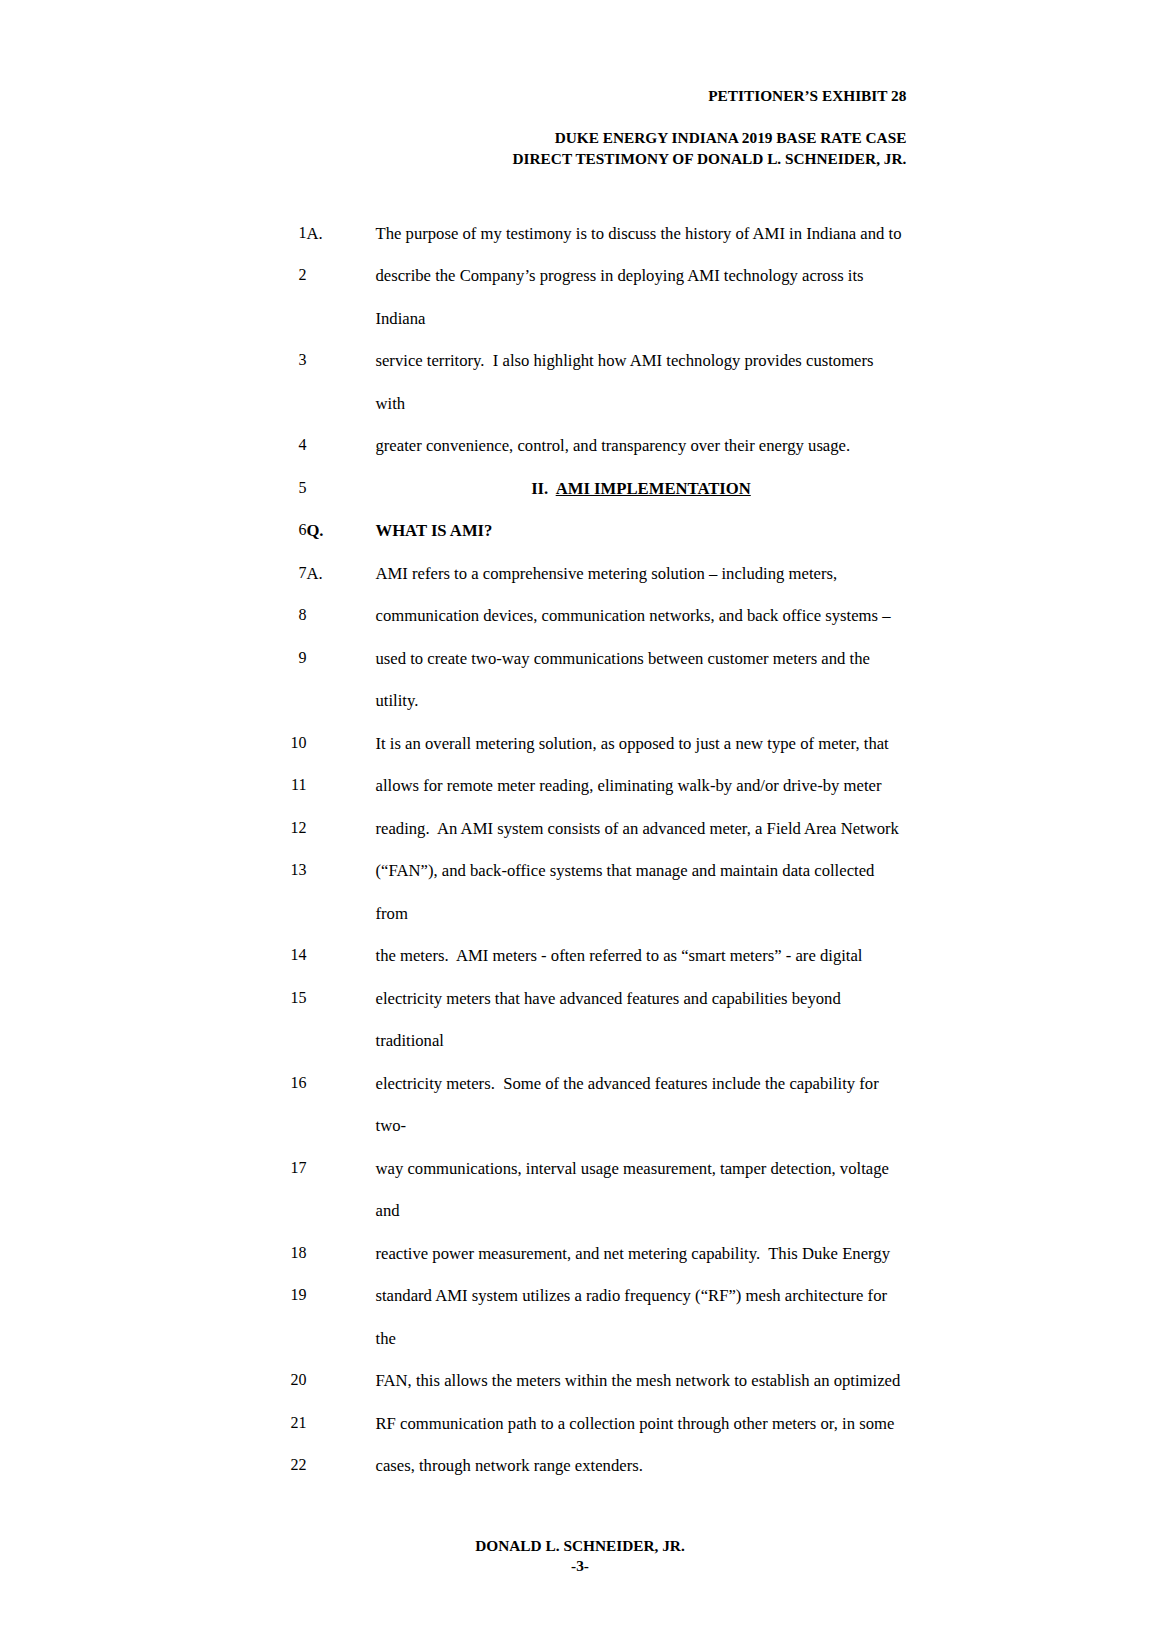PETITIONER’S EXHIBIT 28
DUKE ENERGY INDIANA 2019 BASE RATE CASE
DIRECT TESTIMONY OF DONALD L. SCHNEIDER, JR.
| 1 | A. | The purpose of my testimony is to discuss the history of AMI in Indiana and to |
| 2 | | describe the Company’s progress in deploying AMI technology across its Indiana |
| 3 | | service territory. I also highlight how AMI technology provides customers with |
| 4 | | greater convenience, control, and transparency over their energy usage. |
| 5 | | II. AMI IMPLEMENTATION |
| 6 | Q. | WHAT IS AMI? |
| 7 | A. | AMI refers to a comprehensive metering solution – including meters, |
| 8 | | communication devices, communication networks, and back office systems – |
| 9 | | used to create two-way communications between customer meters and the utility. |
| 10 | | It is an overall metering solution, as opposed to just a new type of meter, that |
| 11 | | allows for remote meter reading, eliminating walk-by and/or drive-by meter |
| 12 | | reading. An AMI system consists of an advanced meter, a Field Area Network |
| 13 | | (“FAN”), and back-office systems that manage and maintain data collected from |
| 14 | | the meters. AMI meters - often referred to as “smart meters” - are digital |
| 15 | | electricity meters that have advanced features and capabilities beyond traditional |
| 16 | | electricity meters. Some of the advanced features include the capability for two- |
| 17 | | way communications, interval usage measurement, tamper detection, voltage and |
| 18 | | reactive power measurement, and net metering capability. This Duke Energy |
| 19 | | standard AMI system utilizes a radio frequency (“RF”) mesh architecture for the |
| 20 | | FAN, this allows the meters within the mesh network to establish an optimized |
| 21 | | RF communication path to a collection point through other meters or, in some |
| 22 | | cases, through network range extenders. |
DONALD L. SCHNEIDER, JR.
-3-